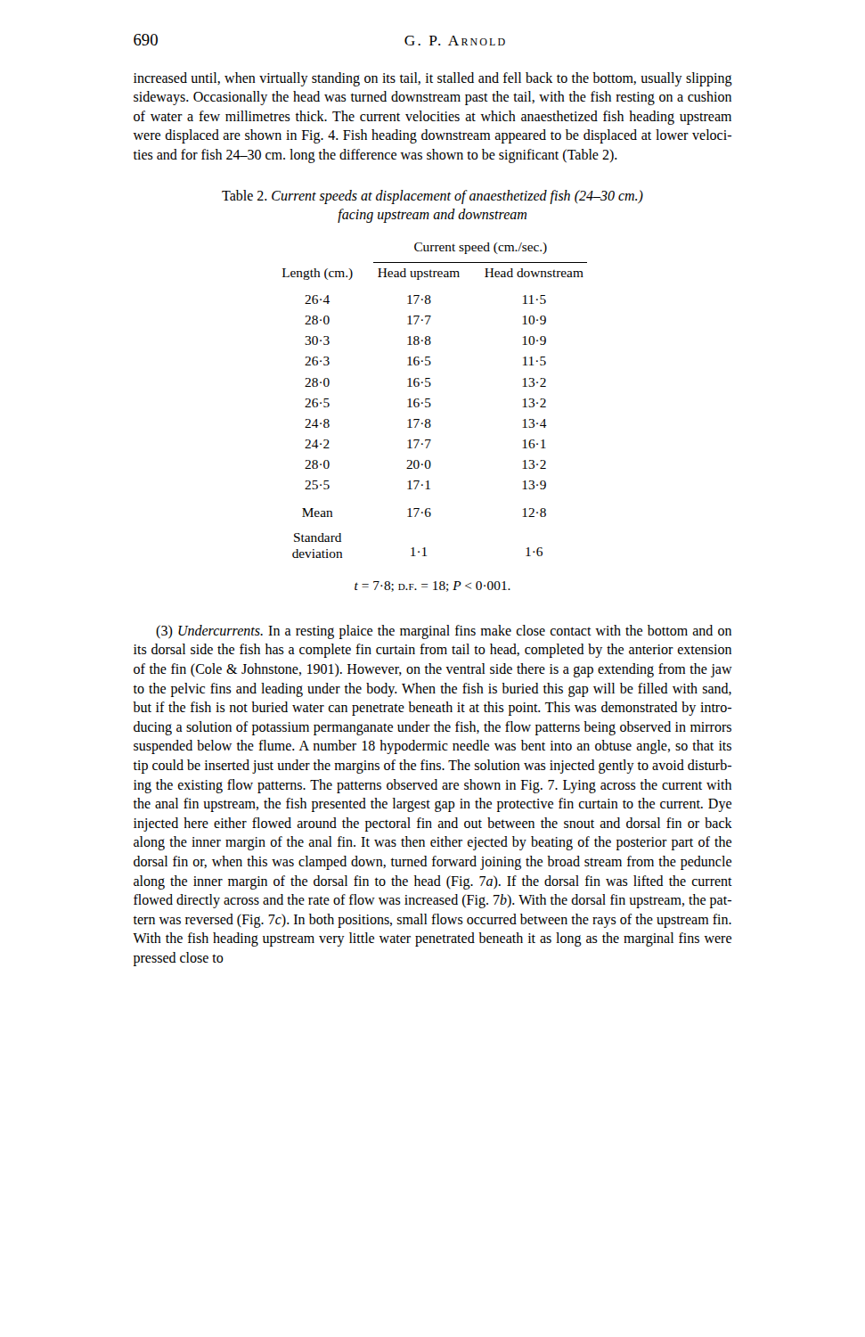690 G. P. Arnold
increased until, when virtually standing on its tail, it stalled and fell back to the bottom, usually slipping sideways. Occasionally the head was turned downstream past the tail, with the fish resting on a cushion of water a few millimetres thick. The current velocities at which anaesthetized fish heading upstream were displaced are shown in Fig. 4. Fish heading downstream appeared to be displaced at lower velocities and for fish 24–30 cm. long the difference was shown to be significant (Table 2).
Table 2. Current speeds at displacement of anaesthetized fish (24–30 cm.)
facing upstream and downstream
| | Current speed (cm./sec.) |
| Length (cm.) | Head upstream | Head downstream |
| 26·4 | 17·8 | 11·5 |
| 28·0 | 17·7 | 10·9 |
| 30·3 | 18·8 | 10·9 |
| 26·3 | 16·5 | 11·5 |
| 28·0 | 16·5 | 13·2 |
| 26·5 | 16·5 | 13·2 |
| 24·8 | 17·8 | 13·4 |
| 24·2 | 17·7 | 16·1 |
| 28·0 | 20·0 | 13·2 |
| 25·5 | 17·1 | 13·9 |
| Mean | 17·6 | 12·8 |
| Standard deviation | 1·1 | 1·6 |
t = 7·8; d.f. = 18; P < 0·001.
(3) Undercurrents. In a resting plaice the marginal fins make close contact with the bottom and on its dorsal side the fish has a complete fin curtain from tail to head, completed by the anterior extension of the fin (Cole & Johnstone, 1901). However, on the ventral side there is a gap extending from the jaw to the pelvic fins and leading under the body. When the fish is buried this gap will be filled with sand, but if the fish is not buried water can penetrate beneath it at this point. This was demonstrated by introducing a solution of potassium permanganate under the fish, the flow patterns being observed in mirrors suspended below the flume. A number 18 hypodermic needle was bent into an obtuse angle, so that its tip could be inserted just under the margins of the fins. The solution was injected gently to avoid disturbing the existing flow patterns. The patterns observed are shown in Fig. 7. Lying across the current with the anal fin upstream, the fish presented the largest gap in the protective fin curtain to the current. Dye injected here either flowed around the pectoral fin and out between the snout and dorsal fin or back along the inner margin of the anal fin. It was then either ejected by beating of the posterior part of the dorsal fin or, when this was clamped down, turned forward joining the broad stream from the peduncle along the inner margin of the dorsal fin to the head (Fig. 7a). If the dorsal fin was lifted the current flowed directly across and the rate of flow was increased (Fig. 7b). With the dorsal fin upstream, the pattern was reversed (Fig. 7c). In both positions, small flows occurred between the rays of the upstream fin. With the fish heading upstream very little water penetrated beneath it as long as the marginal fins were pressed close to